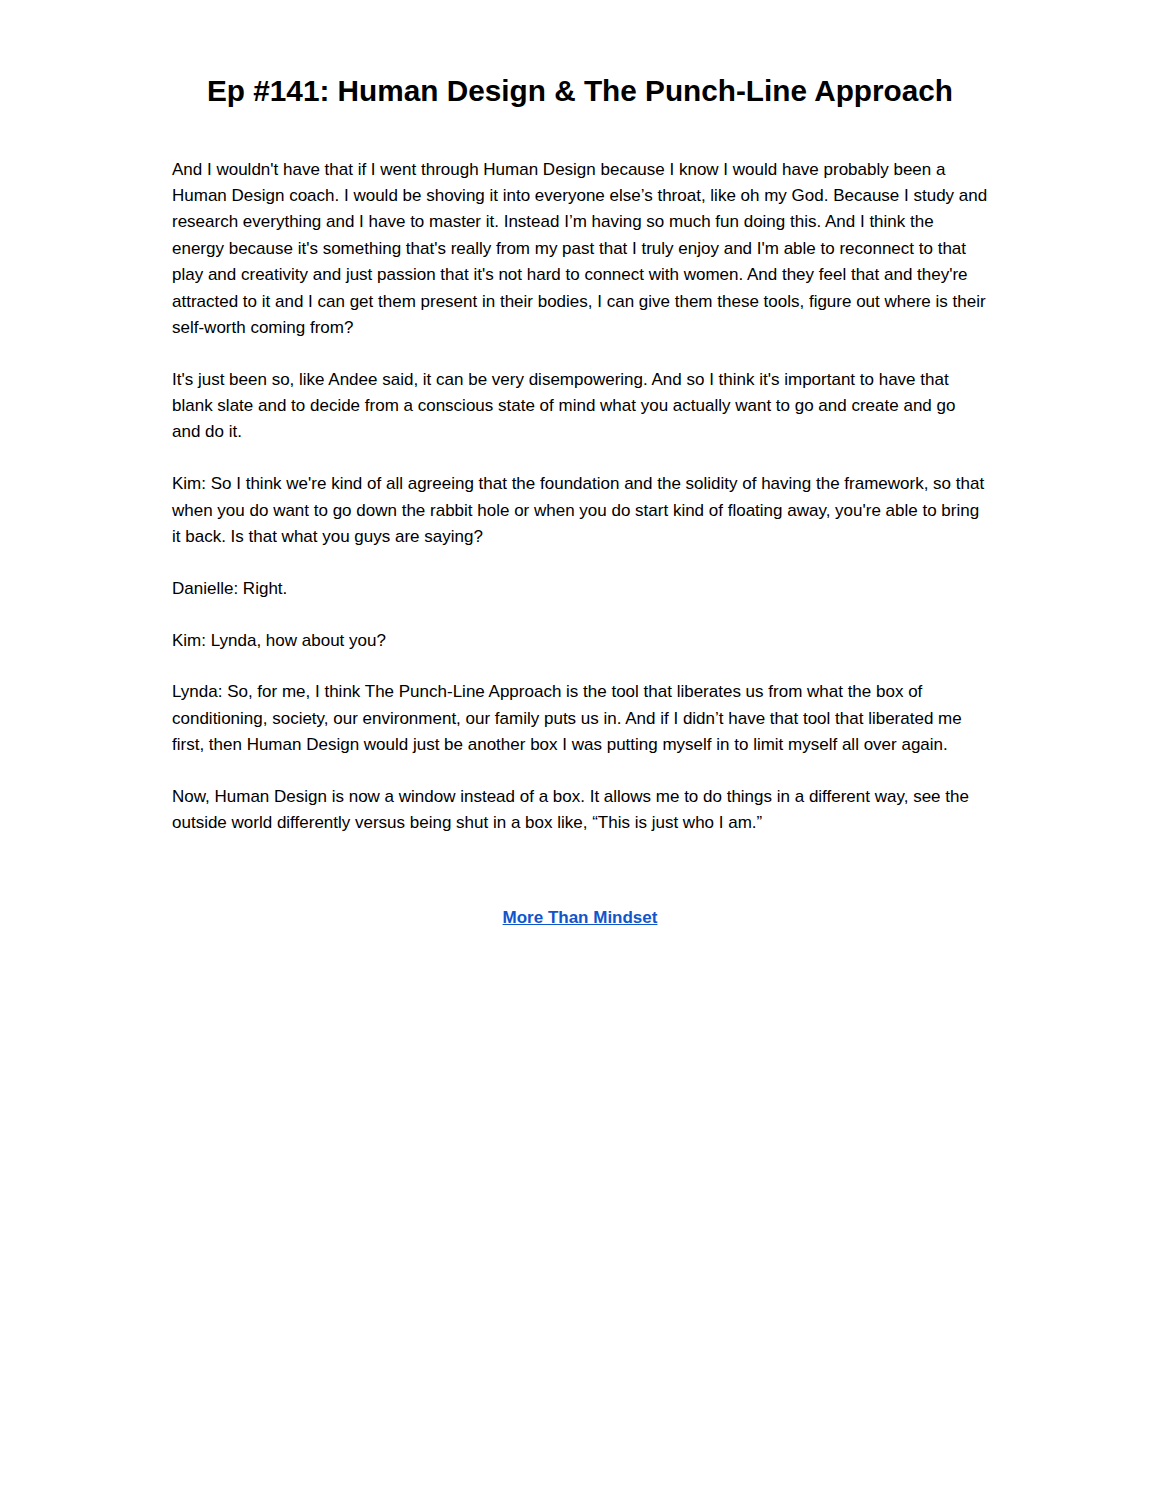Ep #141: Human Design & The Punch-Line Approach
And I wouldn't have that if I went through Human Design because I know I would have probably been a Human Design coach. I would be shoving it into everyone else’s throat, like oh my God. Because I study and research everything and I have to master it. Instead I’m having so much fun doing this. And I think the energy because it's something that's really from my past that I truly enjoy and I'm able to reconnect to that play and creativity and just passion that it's not hard to connect with women. And they feel that and they're attracted to it and I can get them present in their bodies, I can give them these tools, figure out where is their self-worth coming from?
It's just been so, like Andee said, it can be very disempowering. And so I think it's important to have that blank slate and to decide from a conscious state of mind what you actually want to go and create and go and do it.
Kim: So I think we're kind of all agreeing that the foundation and the solidity of having the framework, so that when you do want to go down the rabbit hole or when you do start kind of floating away, you're able to bring it back. Is that what you guys are saying?
Danielle: Right.
Kim: Lynda, how about you?
Lynda: So, for me, I think The Punch-Line Approach is the tool that liberates us from what the box of conditioning, society, our environment, our family puts us in. And if I didn’t have that tool that liberated me first, then Human Design would just be another box I was putting myself in to limit myself all over again.
Now, Human Design is now a window instead of a box. It allows me to do things in a different way, see the outside world differently versus being shut in a box like, “This is just who I am.”
More Than Mindset